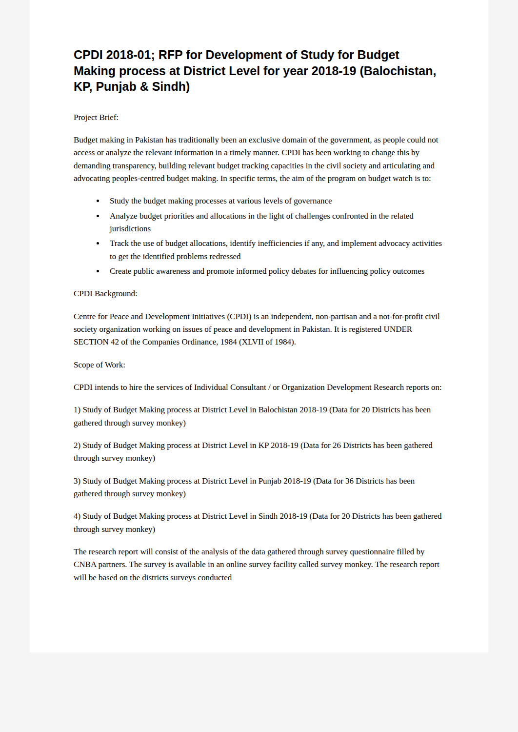CPDI 2018-01; RFP for Development of Study for Budget Making process at District Level for year 2018-19 (Balochistan, KP, Punjab & Sindh)
Project Brief:
Budget making in Pakistan has traditionally been an exclusive domain of the government, as people could not access or analyze the relevant information in a timely manner. CPDI has been working to change this by demanding transparency, building relevant budget tracking capacities in the civil society and articulating and advocating peoples-centred budget making. In specific terms, the aim of the program on budget watch is to:
Study the budget making processes at various levels of governance
Analyze budget priorities and allocations in the light of challenges confronted in the related jurisdictions
Track the use of budget allocations, identify inefficiencies if any, and implement advocacy activities to get the identified problems redressed
Create public awareness and promote informed policy debates for influencing policy outcomes
CPDI Background:
Centre for Peace and Development Initiatives (CPDI) is an independent, non-partisan and a not-for-profit civil society organization working on issues of peace and development in Pakistan. It is registered UNDER SECTION 42 of the Companies Ordinance, 1984 (XLVII of 1984).
Scope of Work:
CPDI intends to hire the services of Individual Consultant / or Organization Development Research reports on:
1) Study of Budget Making process at District Level in Balochistan 2018-19 (Data for 20 Districts has been gathered through survey monkey)
2) Study of Budget Making process at District Level in KP 2018-19 (Data for 26 Districts has been gathered through survey monkey)
3) Study of Budget Making process at District Level in Punjab 2018-19 (Data for 36 Districts has been gathered through survey monkey)
4) Study of Budget Making process at District Level in Sindh 2018-19 (Data for 20 Districts has been gathered through survey monkey)
The research report will consist of the analysis of the data gathered through survey questionnaire filled by CNBA partners. The survey is available in an online survey facility called survey monkey. The research report will be based on the districts surveys conducted